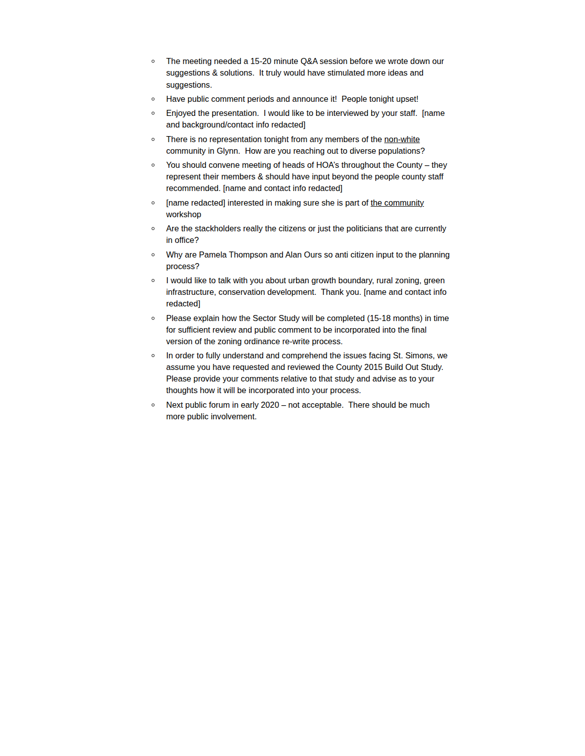The meeting needed a 15-20 minute Q&A session before we wrote down our suggestions & solutions. It truly would have stimulated more ideas and suggestions.
Have public comment periods and announce it! People tonight upset!
Enjoyed the presentation. I would like to be interviewed by your staff. [name and background/contact info redacted]
There is no representation tonight from any members of the non-white community in Glynn. How are you reaching out to diverse populations?
You should convene meeting of heads of HOA’s throughout the County – they represent their members & should have input beyond the people county staff recommended. [name and contact info redacted]
[name redacted] interested in making sure she is part of the community workshop
Are the stackholders really the citizens or just the politicians that are currently in office?
Why are Pamela Thompson and Alan Ours so anti citizen input to the planning process?
I would like to talk with you about urban growth boundary, rural zoning, green infrastructure, conservation development. Thank you. [name and contact info redacted]
Please explain how the Sector Study will be completed (15-18 months) in time for sufficient review and public comment to be incorporated into the final version of the zoning ordinance re-write process.
In order to fully understand and comprehend the issues facing St. Simons, we assume you have requested and reviewed the County 2015 Build Out Study. Please provide your comments relative to that study and advise as to your thoughts how it will be incorporated into your process.
Next public forum in early 2020 – not acceptable. There should be much more public involvement.